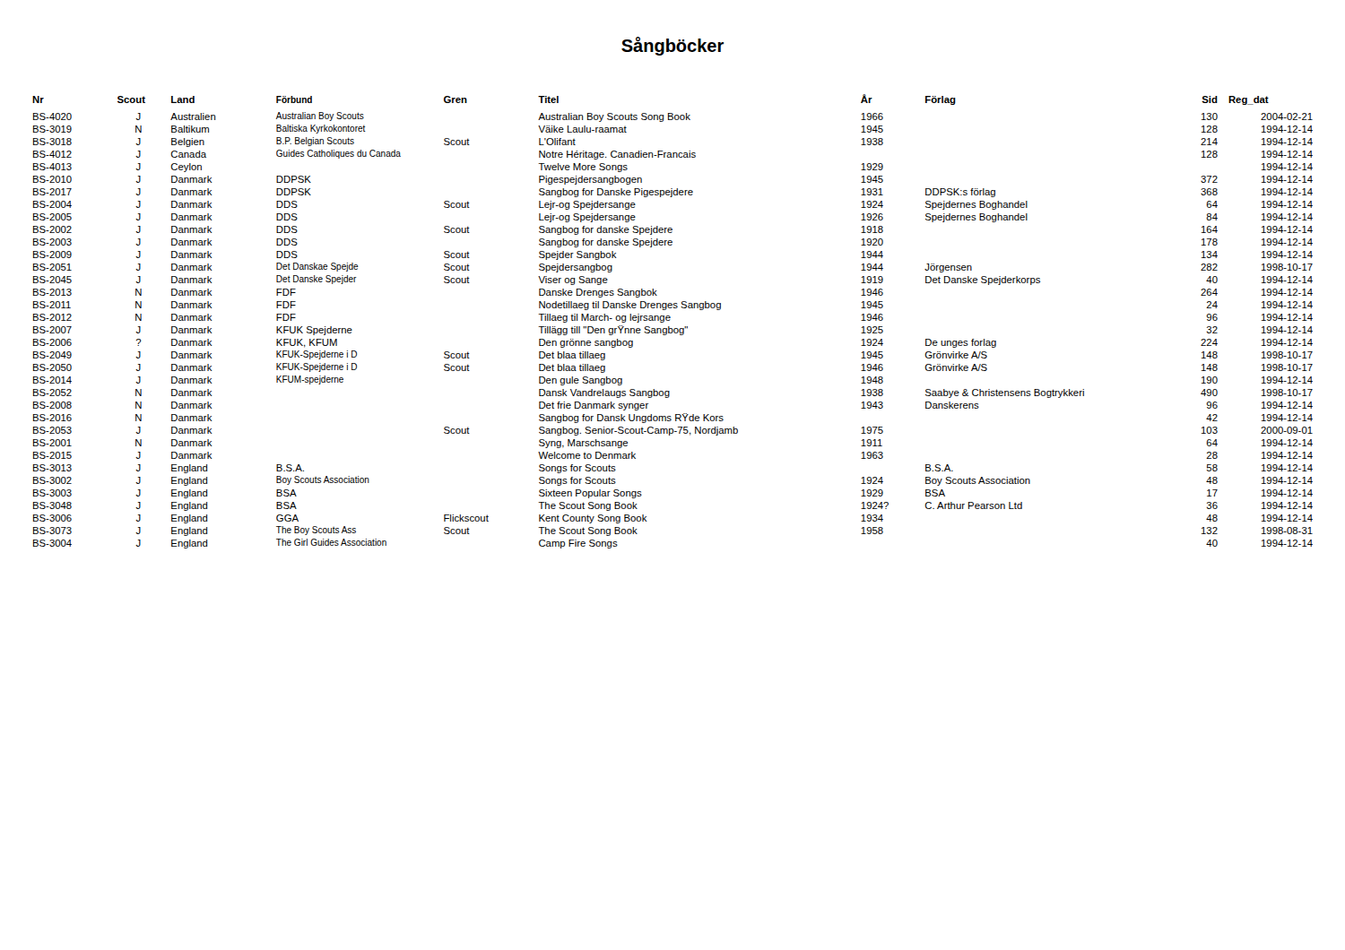Sångböcker
| Nr | Scout | Land | Förbund | Gren | Titel | År | Förlag | Sid | Reg_dat |
| --- | --- | --- | --- | --- | --- | --- | --- | --- | --- |
| BS-4020 | J | Australien | Australian Boy Scouts | | Australian Boy Scouts Song Book | 1966 | | 130 | 2004-02-21 |
| BS-3019 | N | Baltikum | Baltiska Kyrkokontoret | | Väike Laulu-raamat | 1945 | | 128 | 1994-12-14 |
| BS-3018 | J | Belgien | B.P. Belgian Scouts | Scout | L'Olifant | 1938 | | 214 | 1994-12-14 |
| BS-4012 | J | Canada | Guides Catholiques du Canada | | Notre Héritage. Canadien-Francais | | | 128 | 1994-12-14 |
| BS-4013 | J | Ceylon | | | Twelve More Songs | 1929 | | | 1994-12-14 |
| BS-2010 | J | Danmark | DDPSK | | Pigespejdersangbogen | 1945 | | 372 | 1994-12-14 |
| BS-2017 | J | Danmark | DDPSK | | Sangbog for Danske Pigespejdere | 1931 | DDPSK:s förlag | 368 | 1994-12-14 |
| BS-2004 | J | Danmark | DDS | Scout | Lejr-og Spejdersange | 1924 | Spejdernes Boghandel | 64 | 1994-12-14 |
| BS-2005 | J | Danmark | DDS | | Lejr-og Spejdersange | 1926 | Spejdernes Boghandel | 84 | 1994-12-14 |
| BS-2002 | J | Danmark | DDS | Scout | Sangbog for danske Spejdere | 1918 | | 164 | 1994-12-14 |
| BS-2003 | J | Danmark | DDS | | Sangbog for danske Spejdere | 1920 | | 178 | 1994-12-14 |
| BS-2009 | J | Danmark | DDS | Scout | Spejder Sangbok | 1944 | | 134 | 1994-12-14 |
| BS-2051 | J | Danmark | Det Danskae Spejde | Scout | Spejdersangbog | 1944 | Jörgensen | 282 | 1998-10-17 |
| BS-2045 | J | Danmark | Det Danske Spejder | Scout | Viser og Sange | 1919 | Det Danske Spejderkorps | 40 | 1994-12-14 |
| BS-2013 | N | Danmark | FDF | | Danske Drenges Sangbok | 1946 | | 264 | 1994-12-14 |
| BS-2011 | N | Danmark | FDF | | Nodetillaeg til Danske Drenges Sangbog | 1945 | | 24 | 1994-12-14 |
| BS-2012 | N | Danmark | FDF | | Tillaeg til March- og lejrsange | 1946 | | 96 | 1994-12-14 |
| BS-2007 | J | Danmark | KFUK Spejderne | | Tillägg till "Den grŸnne Sangbog" | 1925 | | 32 | 1994-12-14 |
| BS-2006 | ? | Danmark | KFUK, KFUM | | Den grönne sangbog | 1924 | De unges forlag | 224 | 1994-12-14 |
| BS-2049 | J | Danmark | KFUK-Spejderne i D | Scout | Det blaa tillaeg | 1945 | Grönvirke A/S | 148 | 1998-10-17 |
| BS-2050 | J | Danmark | KFUK-Spejderne i D | Scout | Det blaa tillaeg | 1946 | Grönvirke A/S | 148 | 1998-10-17 |
| BS-2014 | J | Danmark | KFUM-spejderne | | Den gule Sangbog | 1948 | | 190 | 1994-12-14 |
| BS-2052 | N | Danmark | | | Dansk Vandrelaugs Sangbog | 1938 | Saabye & Christensens Bogtrykkeri | 490 | 1998-10-17 |
| BS-2008 | N | Danmark | | | Det frie Danmark synger | 1943 | Danskerens | 96 | 1994-12-14 |
| BS-2016 | N | Danmark | | | Sangbog for Dansk Ungdoms RŸde Kors | | | 42 | 1994-12-14 |
| BS-2053 | J | Danmark | | Scout | Sangbog. Senior-Scout-Camp-75, Nordjamb | 1975 | | 103 | 2000-09-01 |
| BS-2001 | N | Danmark | | | Syng, Marschsange | 1911 | | 64 | 1994-12-14 |
| BS-2015 | J | Danmark | | | Welcome to Denmark | 1963 | | 28 | 1994-12-14 |
| BS-3013 | J | England | B.S.A. | | Songs for Scouts | | B.S.A. | 58 | 1994-12-14 |
| BS-3002 | J | England | Boy Scouts Association | | Songs for Scouts | 1924 | Boy Scouts Association | 48 | 1994-12-14 |
| BS-3003 | J | England | BSA | | Sixteen Popular Songs | 1929 | BSA | 17 | 1994-12-14 |
| BS-3048 | J | England | BSA | | The Scout Song Book | 1924? | C. Arthur Pearson Ltd | 36 | 1994-12-14 |
| BS-3006 | J | England | GGA | Flickscout | Kent County Song Book | 1934 | | 48 | 1994-12-14 |
| BS-3073 | J | England | The Boy Scouts Ass | Scout | The Scout Song Book | 1958 | | 132 | 1998-08-31 |
| BS-3004 | J | England | The Girl Guides Association | | Camp Fire Songs | | | 40 | 1994-12-14 |